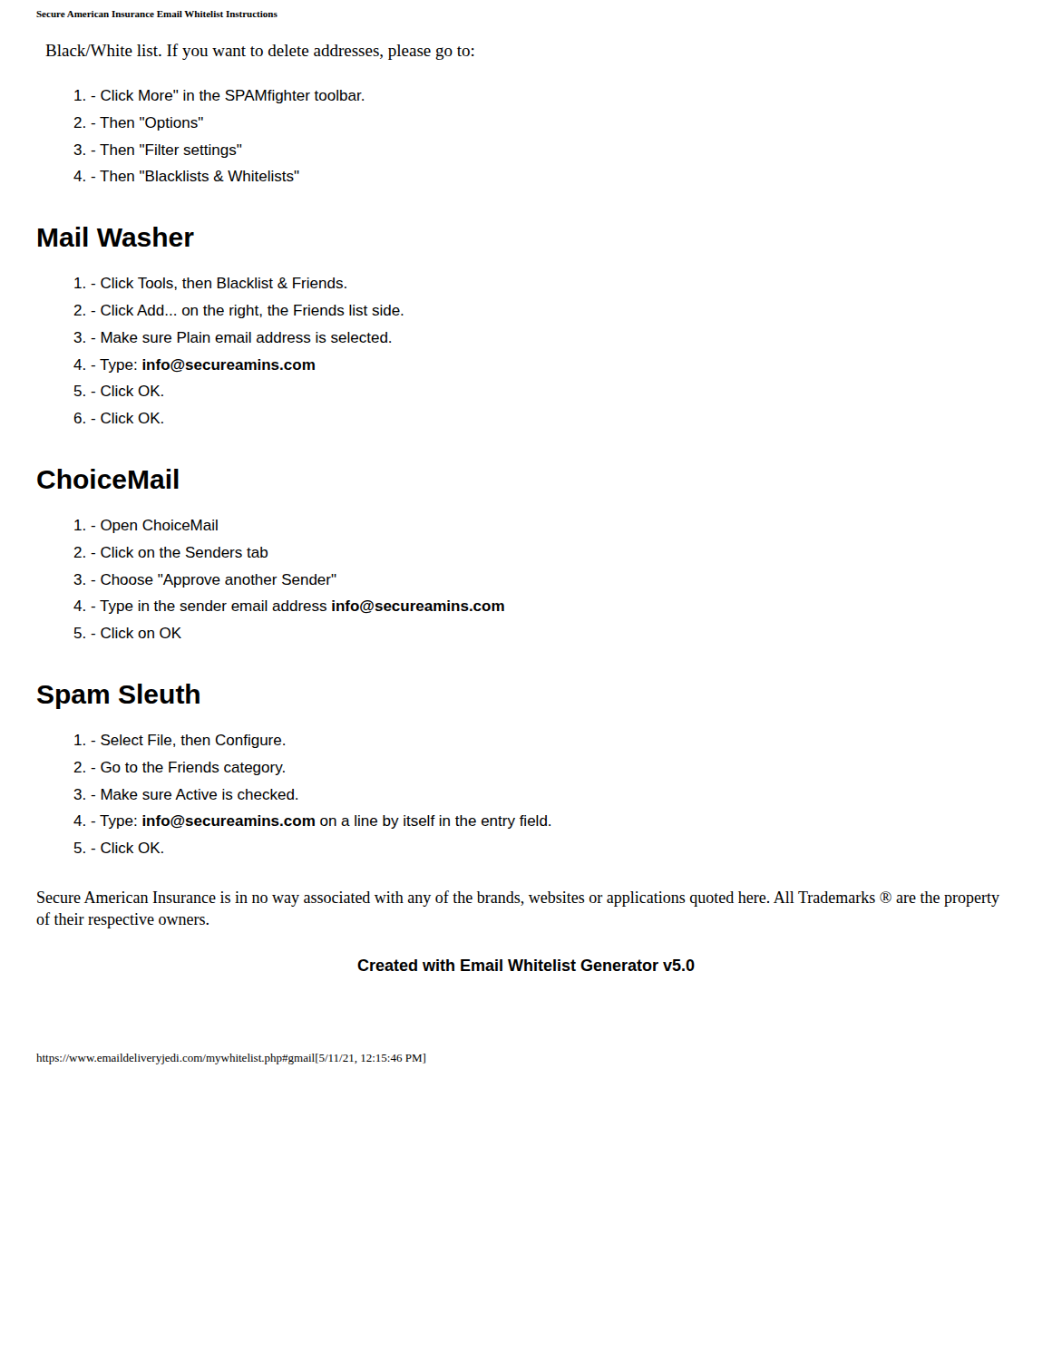Secure American Insurance Email Whitelist Instructions
Black/White list. If you want to delete addresses, please go to:
- Click More" in the SPAMfighter toolbar.
- Then "Options"
- Then "Filter settings"
- Then "Blacklists & Whitelists"
Mail Washer
- Click Tools, then Blacklist & Friends.
- Click Add... on the right, the Friends list side.
- Make sure Plain email address is selected.
- Type: info@secureamins.com
- Click OK.
- Click OK.
ChoiceMail
- Open ChoiceMail
- Click on the Senders tab
- Choose "Approve another Sender"
- Type in the sender email address info@secureamins.com
- Click on OK
Spam Sleuth
- Select File, then Configure.
- Go to the Friends category.
- Make sure Active is checked.
- Type: info@secureamins.com on a line by itself in the entry field.
- Click OK.
Secure American Insurance is in no way associated with any of the brands, websites or applications quoted here. All Trademarks ® are the property of their respective owners.
Created with Email Whitelist Generator v5.0
https://www.emaildeliveryjedi.com/mywhitelist.php#gmail[5/11/21, 12:15:46 PM]